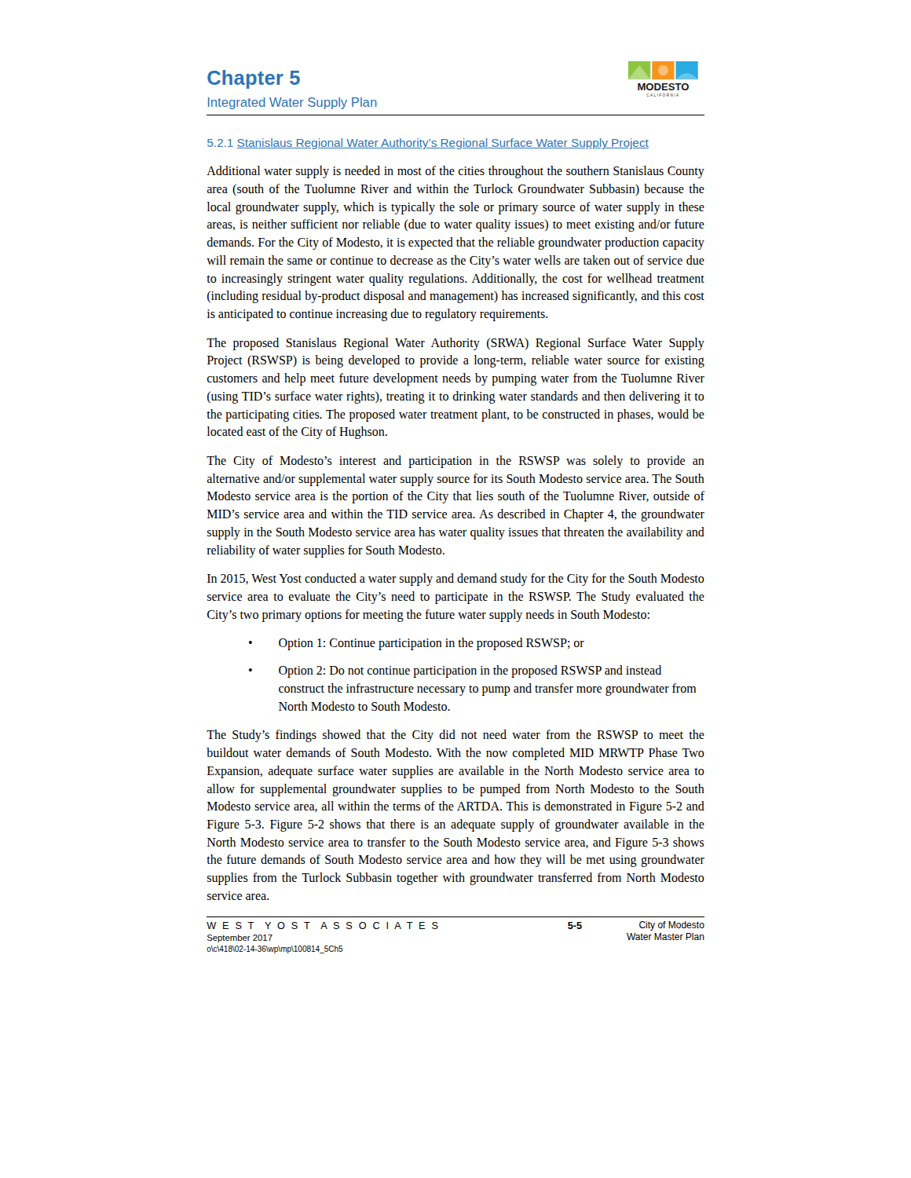Chapter 5
Integrated Water Supply Plan
MODESTO CALIFORNIA
5.2.1 Stanislaus Regional Water Authority’s Regional Surface Water Supply Project
Additional water supply is needed in most of the cities throughout the southern Stanislaus County area (south of the Tuolumne River and within the Turlock Groundwater Subbasin) because the local groundwater supply, which is typically the sole or primary source of water supply in these areas, is neither sufficient nor reliable (due to water quality issues) to meet existing and/or future demands. For the City of Modesto, it is expected that the reliable groundwater production capacity will remain the same or continue to decrease as the City’s water wells are taken out of service due to increasingly stringent water quality regulations. Additionally, the cost for wellhead treatment (including residual by-product disposal and management) has increased significantly, and this cost is anticipated to continue increasing due to regulatory requirements.
The proposed Stanislaus Regional Water Authority (SRWA) Regional Surface Water Supply Project (RSWSP) is being developed to provide a long-term, reliable water source for existing customers and help meet future development needs by pumping water from the Tuolumne River (using TID’s surface water rights), treating it to drinking water standards and then delivering it to the participating cities. The proposed water treatment plant, to be constructed in phases, would be located east of the City of Hughson.
The City of Modesto’s interest and participation in the RSWSP was solely to provide an alternative and/or supplemental water supply source for its South Modesto service area. The South Modesto service area is the portion of the City that lies south of the Tuolumne River, outside of MID’s service area and within the TID service area. As described in Chapter 4, the groundwater supply in the South Modesto service area has water quality issues that threaten the availability and reliability of water supplies for South Modesto.
In 2015, West Yost conducted a water supply and demand study for the City for the South Modesto service area to evaluate the City’s need to participate in the RSWSP. The Study evaluated the City’s two primary options for meeting the future water supply needs in South Modesto:
Option 1: Continue participation in the proposed RSWSP; or
Option 2: Do not continue participation in the proposed RSWSP and instead construct the infrastructure necessary to pump and transfer more groundwater from North Modesto to South Modesto.
The Study’s findings showed that the City did not need water from the RSWSP to meet the buildout water demands of South Modesto. With the now completed MID MRWTP Phase Two Expansion, adequate surface water supplies are available in the North Modesto service area to allow for supplemental groundwater supplies to be pumped from North Modesto to the South Modesto service area, all within the terms of the ARTDA. This is demonstrated in Figure 5-2 and Figure 5-3. Figure 5-2 shows that there is an adequate supply of groundwater available in the North Modesto service area to transfer to the South Modesto service area, and Figure 5-3 shows the future demands of South Modesto service area and how they will be met using groundwater supplies from the Turlock Subbasin together with groundwater transferred from North Modesto service area.
W E S T Y O S T A S S O C I A T E S
September 2017
o\c\418\02-14-36\wp\mp\100814_5Ch5
5-5
City of Modesto
Water Master Plan